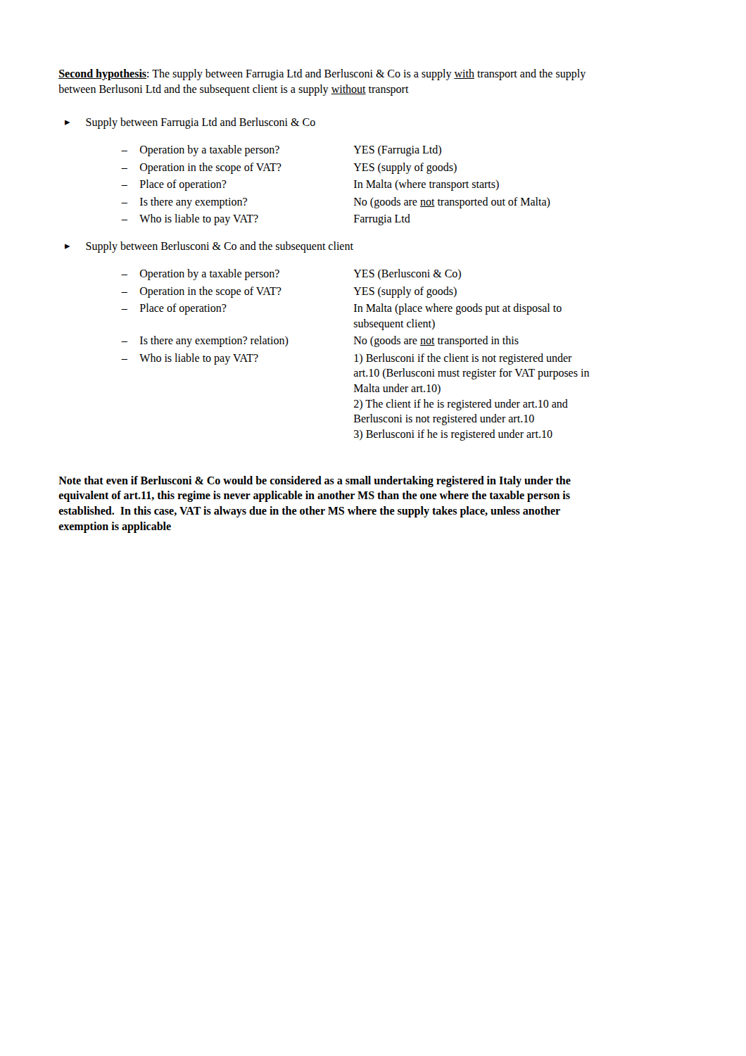Second hypothesis: The supply between Farrugia Ltd and Berlusconi & Co is a supply with transport and the supply between Berlusoni Ltd and the subsequent client is a supply without transport
Supply between Farrugia Ltd and Berlusconi & Co
| – | Operation by a taxable person? | YES (Farrugia Ltd) |
| – | Operation in the scope of VAT? | YES (supply of goods) |
| – | Place of operation? | In Malta (where transport starts) |
| – | Is there any exemption? | No (goods are not transported out of Malta) |
| – | Who is liable to pay VAT? | Farrugia Ltd |
Supply between Berlusconi & Co and the subsequent client
| – | Operation by a taxable person? | YES (Berlusconi & Co) |
| – | Operation in the scope of VAT? | YES (supply of goods) |
| – | Place of operation? | In Malta (place where goods put at disposal to subsequent client) |
| – | Is there any exemption? relation) | No (goods are not transported in this |
| – | Who is liable to pay VAT? | 1) Berlusconi if the client is not registered under art.10 (Berlusconi must register for VAT purposes in Malta under art.10) 2) The client if he is registered under art.10 and Berlusconi is not registered under art.10 3) Berlusconi if he is registered under art.10 |
Note that even if Berlusconi & Co would be considered as a small undertaking registered in Italy under the equivalent of art.11, this regime is never applicable in another MS than the one where the taxable person is established. In this case, VAT is always due in the other MS where the supply takes place, unless another exemption is applicable